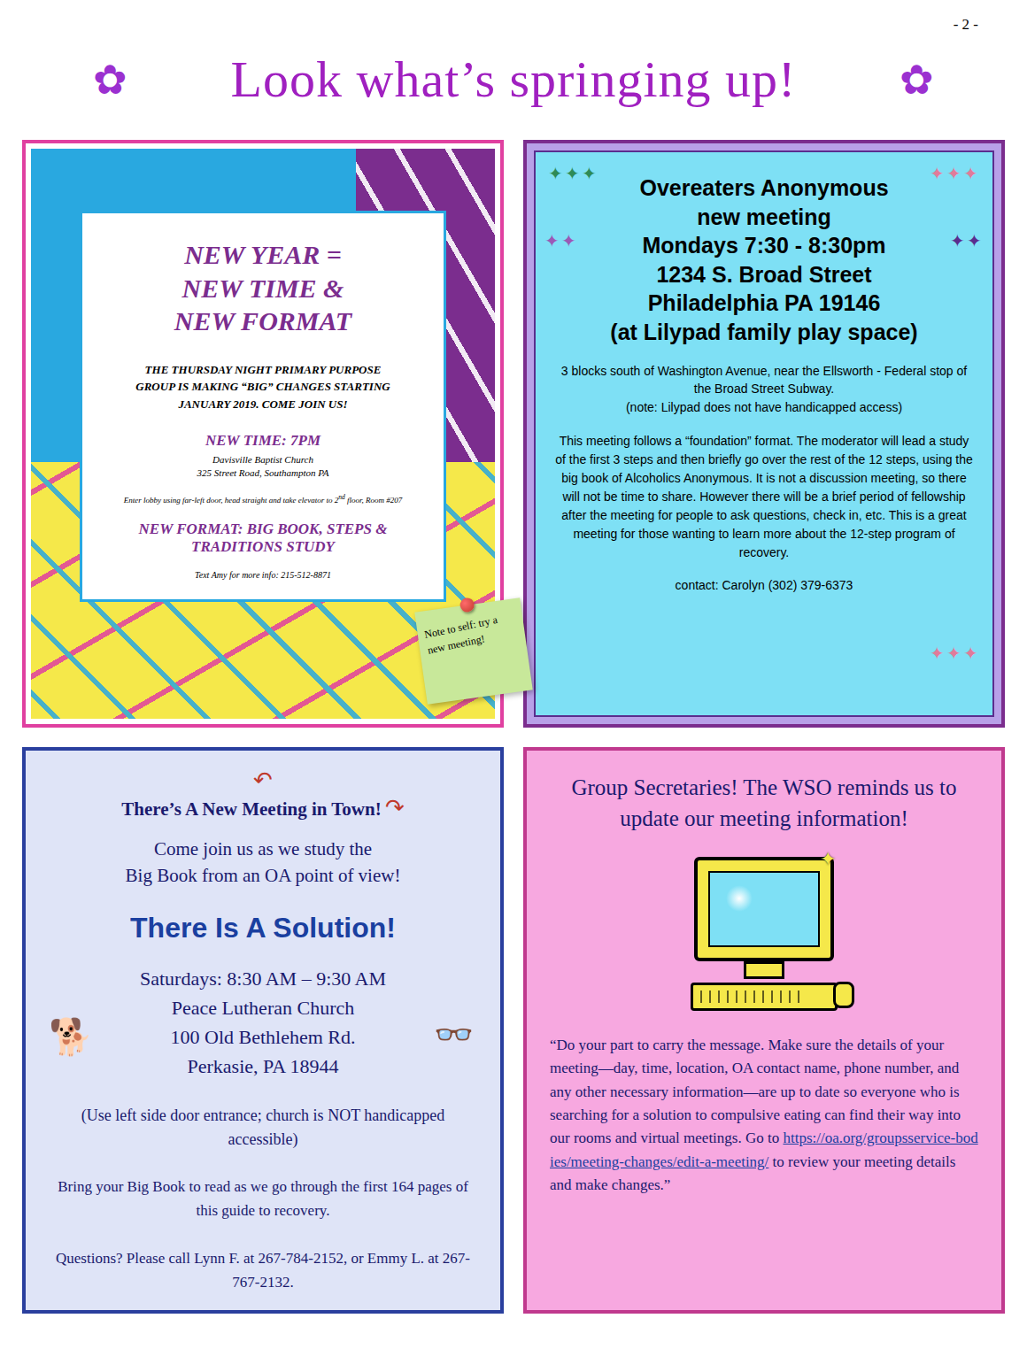- 2 -
✿
Look what’s springing up!
✿
NEW YEAR =
NEW TIME &
NEW FORMAT
THE THURSDAY NIGHT PRIMARY PURPOSE
GROUP IS MAKING “BIG” CHANGES STARTING
JANUARY 2019. COME JOIN US!
NEW TIME: 7PM
Davisville Baptist Church
325 Street Road, Southampton PA
Enter lobby using far-left door, head straight and take elevator to 2nd floor, Room #207
NEW FORMAT: BIG BOOK, STEPS &
TRADITIONS STUDY
Text Amy for more info: 215-512-8871
Note to self: try a new meeting!
✦✦✦ ✦✦✦ ✦✦ ✦✦ ✦✦✦
Overeaters Anonymous
new meeting
Mondays 7:30 - 8:30pm
1234 S. Broad Street
Philadelphia PA 19146
(at Lilypad family play space)
3 blocks south of Washington Avenue, near the Ellsworth - Federal stop of the Broad Street Subway.
(note: Lilypad does not have handicapped access)
This meeting follows a “foundation” format. The moderator will lead a study of the first 3 steps and then briefly go over the rest of the 12 steps, using the big book of Alcoholics Anonymous. It is not a discussion meeting, so there will not be time to share. However there will be a brief period of fellowship after the meeting for people to ask questions, check in, etc. This is a great meeting for those wanting to learn more about the 12-step program of recovery.
contact: Carolyn (302) 379-6373
↶
There’s A New Meeting in Town!
↷
Come join us as we study the
Big Book from an OA point of view!
There Is A Solution!
Saturdays: 8:30 AM – 9:30 AM
Peace Lutheran Church
100 Old Bethlehem Rd.
Perkasie, PA 18944
🐕 👓
(Use left side door entrance; church is NOT handicapped accessible)
Bring your Big Book to read as we go through the first 164 pages of this guide to recovery.
Questions? Please call Lynn F. at 267-784-2152, or Emmy L. at 267-767-2132.
Group Secretaries! The WSO reminds us to update our meeting information!
✦
“Do your part to carry the message. Make sure the details of your meeting—day, time, location, OA contact name, phone number, and any other necessary information—are up to date so everyone who is searching for a solution to compulsive eating can find their way into our rooms and virtual meetings. Go to https://oa.org/groupsservice-bodies/meeting-changes/edit-a-meeting/ to review your meeting details and make changes.”